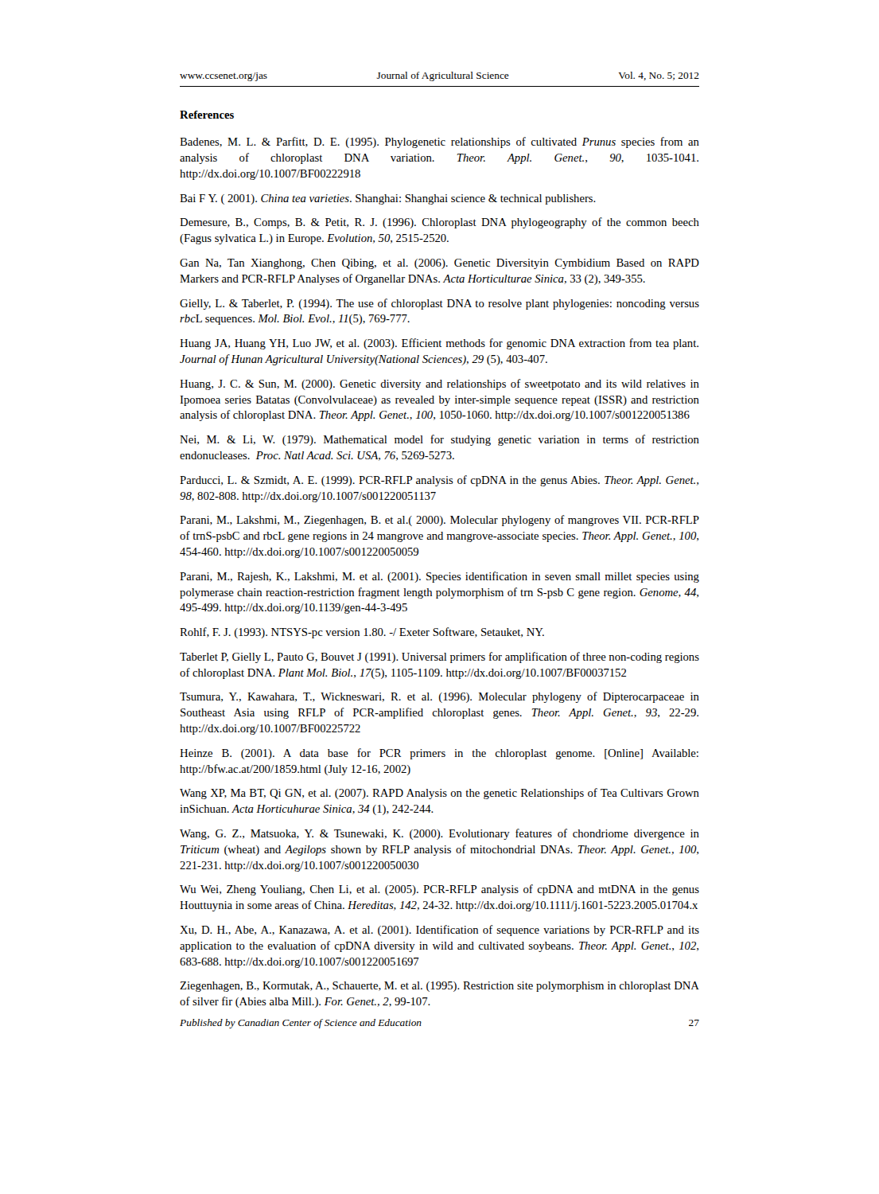www.ccsenet.org/jas Journal of Agricultural Science Vol. 4, No. 5; 2012
References
Badenes, M. L. & Parfitt, D. E. (1995). Phylogenetic relationships of cultivated Prunus species from an analysis of chloroplast DNA variation. Theor. Appl. Genet., 90, 1035-1041. http://dx.doi.org/10.1007/BF00222918
Bai F Y. ( 2001). China tea varieties. Shanghai: Shanghai science & technical publishers.
Demesure, B., Comps, B. & Petit, R. J. (1996). Chloroplast DNA phylogeography of the common beech (Fagus sylvatica L.) in Europe. Evolution, 50, 2515-2520.
Gan Na, Tan Xianghong, Chen Qibing, et al. (2006). Genetic Diversityin Cymbidium Based on RAPD Markers and PCR-RFLP Analyses of Organellar DNAs. Acta Horticulturae Sinica, 33 (2), 349-355.
Gielly, L. & Taberlet, P. (1994). The use of chloroplast DNA to resolve plant phylogenies: noncoding versus rbc L sequences. Mol. Biol. Evol., 11(5), 769-777.
Huang JA, Huang YH, Luo JW, et al. (2003). Efficient methods for genomic DNA extraction from tea plant. Journal of Hunan Agricultural University(National Sciences), 29 (5), 403-407.
Huang, J. C. & Sun, M. (2000). Genetic diversity and relationships of sweetpotato and its wild relatives in Ipomoea series Batatas (Convolvulaceae) as revealed by inter-simple sequence repeat (ISSR) and restriction analysis of chloroplast DNA. Theor. Appl. Genet., 100, 1050-1060. http://dx.doi.org/10.1007/s001220051386
Nei, M. & Li, W. (1979). Mathematical model for studying genetic variation in terms of restriction endonucleases. Proc. Natl Acad. Sci. USA, 76, 5269-5273.
Parducci, L. & Szmidt, A. E. (1999). PCR-RFLP analysis of cpDNA in the genus Abies. Theor. Appl. Genet., 98, 802-808. http://dx.doi.org/10.1007/s001220051137
Parani, M., Lakshmi, M., Ziegenhagen, B. et al.( 2000). Molecular phylogeny of mangroves VII. PCR-RFLP of trnS-psbC and rbcL gene regions in 24 mangrove and mangrove-associate species. Theor. Appl. Genet., 100, 454-460. http://dx.doi.org/10.1007/s001220050059
Parani, M., Rajesh, K., Lakshmi, M. et al. (2001). Species identification in seven small millet species using polymerase chain reaction-restriction fragment length polymorphism of trn S-psb C gene region. Genome, 44, 495-499. http://dx.doi.org/10.1139/gen-44-3-495
Rohlf, F. J. (1993). NTSYS-pc version 1.80. -/ Exeter Software, Setauket, NY.
Taberlet P, Gielly L, Pauto G, Bouvet J (1991). Universal primers for amplification of three non-coding regions of chloroplast DNA. Plant Mol. Biol., 17(5), 1105-1109. http://dx.doi.org/10.1007/BF00037152
Tsumura, Y., Kawahara, T., Wickneswari, R. et al. (1996). Molecular phylogeny of Dipterocarpaceae in Southeast Asia using RFLP of PCR-amplified chloroplast genes. Theor. Appl. Genet., 93, 22-29. http://dx.doi.org/10.1007/BF00225722
Heinze B. (2001). A data base for PCR primers in the chloroplast genome. [Online] Available: http://bfw.ac.at/200/1859.html (July 12-16, 2002)
Wang XP, Ma BT, Qi GN, et al. (2007). RAPD Analysis on the genetic Relationships of Tea Cultivars Grown inSichuan. Acta Horticuhurae Sinica, 34 (1), 242-244.
Wang, G. Z., Matsuoka, Y. & Tsunewaki, K. (2000). Evolutionary features of chondriome divergence in Triticum (wheat) and Aegilops shown by RFLP analysis of mitochondrial DNAs. Theor. Appl. Genet., 100, 221-231. http://dx.doi.org/10.1007/s001220050030
Wu Wei, Zheng Youliang, Chen Li, et al. (2005). PCR-RFLP analysis of cpDNA and mtDNA in the genus Houttuynia in some areas of China. Hereditas, 142, 24-32. http://dx.doi.org/10.1111/j.1601-5223.2005.01704.x
Xu, D. H., Abe, A., Kanazawa, A. et al. (2001). Identification of sequence variations by PCR-RFLP and its application to the evaluation of cpDNA diversity in wild and cultivated soybeans. Theor. Appl. Genet., 102, 683-688. http://dx.doi.org/10.1007/s001220051697
Ziegenhagen, B., Kormutak, A., Schauerte, M. et al. (1995). Restriction site polymorphism in chloroplast DNA of silver fir (Abies alba Mill.). For. Genet., 2, 99-107.
Published by Canadian Center of Science and Education 27